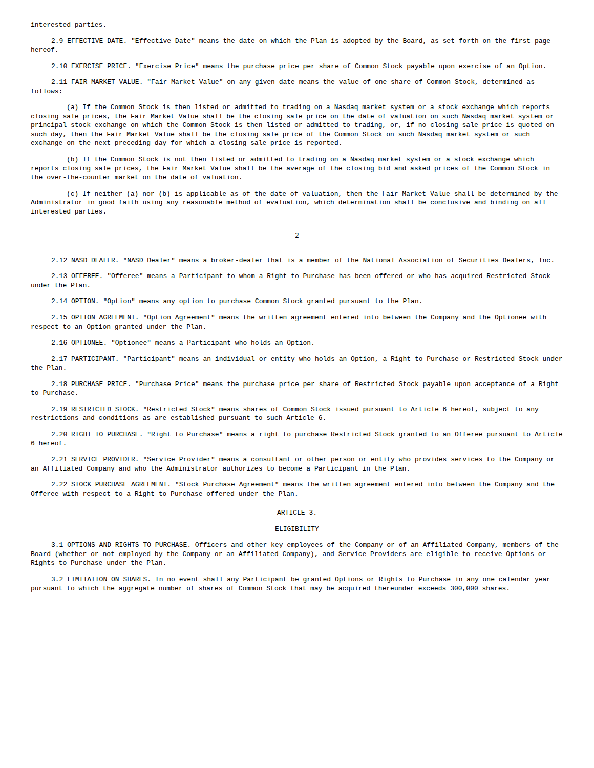interested parties.
2.9 EFFECTIVE DATE. "Effective Date" means the date on which the Plan is adopted by the Board, as set forth on the first page hereof.
2.10 EXERCISE PRICE. "Exercise Price" means the purchase price per share of Common Stock payable upon exercise of an Option.
2.11 FAIR MARKET VALUE. "Fair Market Value" on any given date means the value of one share of Common Stock, determined as follows:
(a) If the Common Stock is then listed or admitted to trading on a Nasdaq market system or a stock exchange which reports closing sale prices, the Fair Market Value shall be the closing sale price on the date of valuation on such Nasdaq market system or principal stock exchange on which the Common Stock is then listed or admitted to trading, or, if no closing sale price is quoted on such day, then the Fair Market Value shall be the closing sale price of the Common Stock on such Nasdaq market system or such exchange on the next preceding day for which a closing sale price is reported.
(b) If the Common Stock is not then listed or admitted to trading on a Nasdaq market system or a stock exchange which reports closing sale prices, the Fair Market Value shall be the average of the closing bid and asked prices of the Common Stock in the over-the-counter market on the date of valuation.
(c) If neither (a) nor (b) is applicable as of the date of valuation, then the Fair Market Value shall be determined by the Administrator in good faith using any reasonable method of evaluation, which determination shall be conclusive and binding on all interested parties.
2
2.12 NASD DEALER. "NASD Dealer" means a broker-dealer that is a member of the National Association of Securities Dealers, Inc.
2.13 OFFEREE. "Offeree" means a Participant to whom a Right to Purchase has been offered or who has acquired Restricted Stock under the Plan.
2.14 OPTION. "Option" means any option to purchase Common Stock granted pursuant to the Plan.
2.15 OPTION AGREEMENT. "Option Agreement" means the written agreement entered into between the Company and the Optionee with respect to an Option granted under the Plan.
2.16 OPTIONEE. "Optionee" means a Participant who holds an Option.
2.17 PARTICIPANT. "Participant" means an individual or entity who holds an Option, a Right to Purchase or Restricted Stock under the Plan.
2.18 PURCHASE PRICE. "Purchase Price" means the purchase price per share of Restricted Stock payable upon acceptance of a Right to Purchase.
2.19 RESTRICTED STOCK. "Restricted Stock" means shares of Common Stock issued pursuant to Article 6 hereof, subject to any restrictions and conditions as are established pursuant to such Article 6.
2.20 RIGHT TO PURCHASE. "Right to Purchase" means a right to purchase Restricted Stock granted to an Offeree pursuant to Article 6 hereof.
2.21 SERVICE PROVIDER. "Service Provider" means a consultant or other person or entity who provides services to the Company or an Affiliated Company and who the Administrator authorizes to become a Participant in the Plan.
2.22 STOCK PURCHASE AGREEMENT. "Stock Purchase Agreement" means the written agreement entered into between the Company and the Offeree with respect to a Right to Purchase offered under the Plan.
ARTICLE 3.
ELIGIBILITY
3.1 OPTIONS AND RIGHTS TO PURCHASE. Officers and other key employees of the Company or of an Affiliated Company, members of the Board (whether or not employed by the Company or an Affiliated Company), and Service Providers are eligible to receive Options or Rights to Purchase under the Plan.
3.2 LIMITATION ON SHARES. In no event shall any Participant be granted Options or Rights to Purchase in any one calendar year pursuant to which the aggregate number of shares of Common Stock that may be acquired thereunder exceeds 300,000 shares.